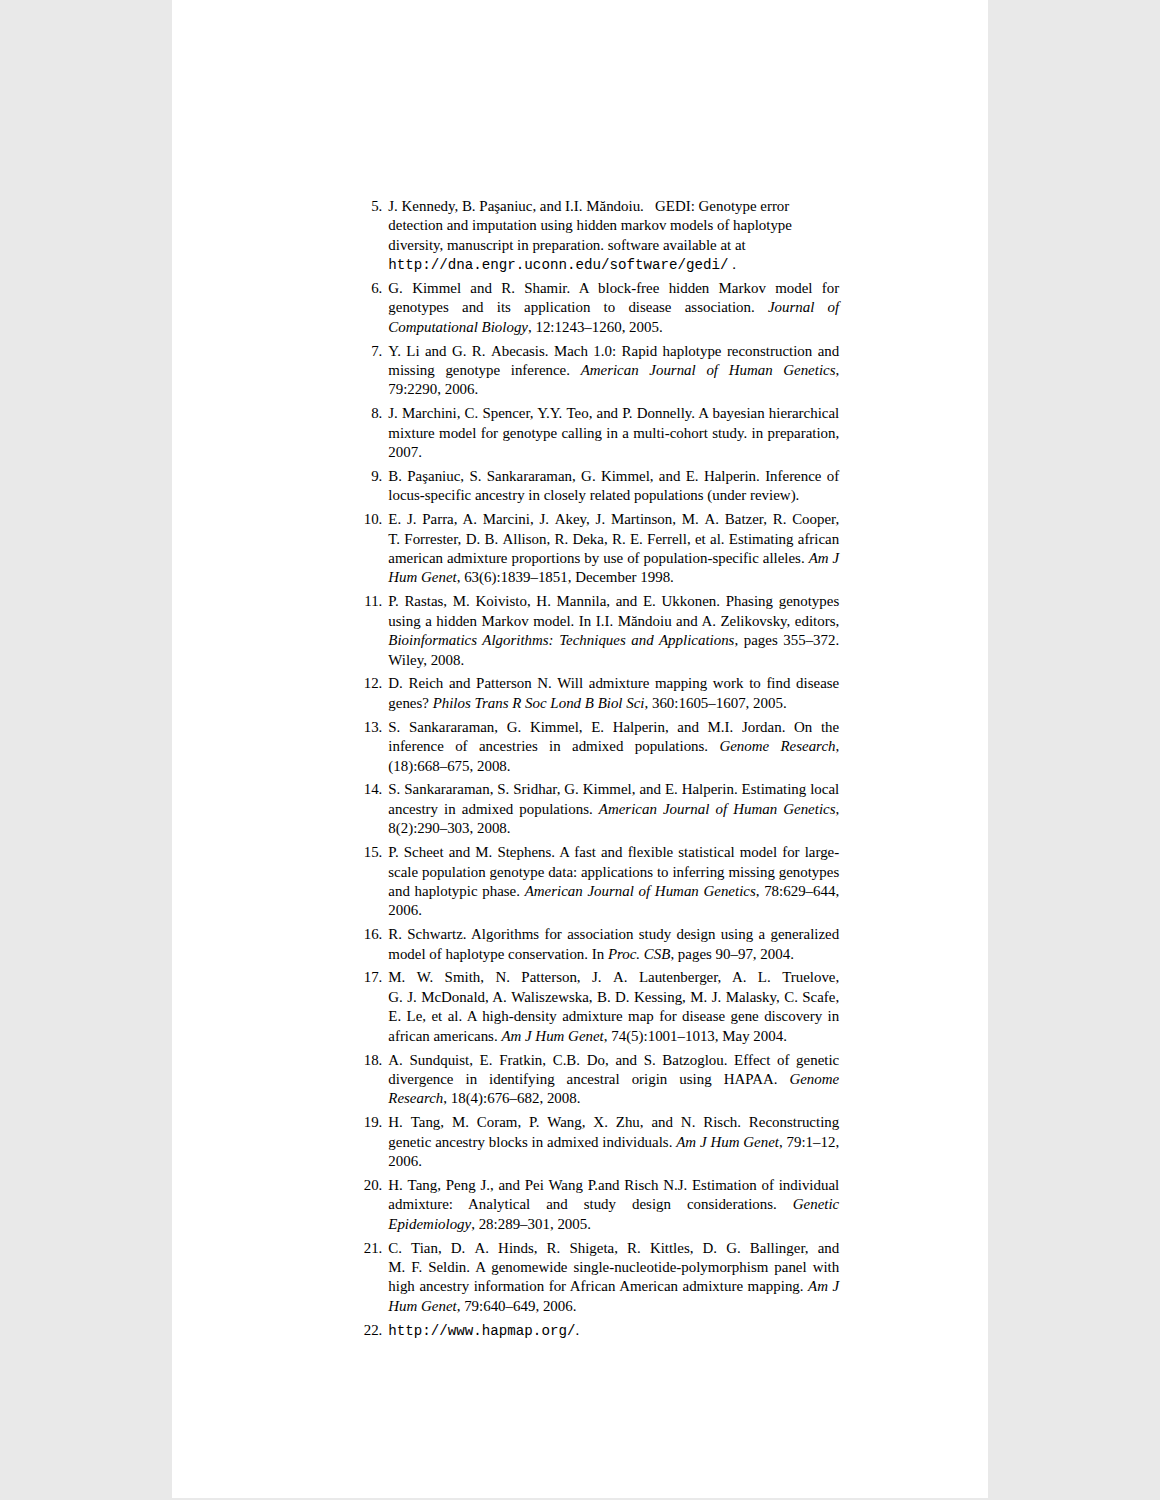5. J. Kennedy, B. Paşaniuc, and I.I. Măndoiu. GEDI: Genotype error detection and imputation using hidden markov models of haplotype diversity, manuscript in preparation. software available at at http://dna.engr.uconn.edu/software/gedi/ .
6. G. Kimmel and R. Shamir. A block-free hidden Markov model for genotypes and its application to disease association. Journal of Computational Biology, 12:1243–1260, 2005.
7. Y. Li and G. R. Abecasis. Mach 1.0: Rapid haplotype reconstruction and missing genotype inference. American Journal of Human Genetics, 79:2290, 2006.
8. J. Marchini, C. Spencer, Y.Y. Teo, and P. Donnelly. A bayesian hierarchical mixture model for genotype calling in a multi-cohort study. in preparation, 2007.
9. B. Paşaniuc, S. Sankararaman, G. Kimmel, and E. Halperin. Inference of locus-specific ancestry in closely related populations (under review).
10. E. J. Parra, A. Marcini, J. Akey, J. Martinson, M. A. Batzer, R. Cooper, T. Forrester, D. B. Allison, R. Deka, R. E. Ferrell, et al. Estimating african american admixture proportions by use of population-specific alleles. Am J Hum Genet, 63(6):1839–1851, December 1998.
11. P. Rastas, M. Koivisto, H. Mannila, and E. Ukkonen. Phasing genotypes using a hidden Markov model. In I.I. Măndoiu and A. Zelikovsky, editors, Bioinformatics Algorithms: Techniques and Applications, pages 355–372. Wiley, 2008.
12. D. Reich and Patterson N. Will admixture mapping work to find disease genes? Philos Trans R Soc Lond B Biol Sci, 360:1605–1607, 2005.
13. S. Sankararaman, G. Kimmel, E. Halperin, and M.I. Jordan. On the inference of ancestries in admixed populations. Genome Research, (18):668–675, 2008.
14. S. Sankararaman, S. Sridhar, G. Kimmel, and E. Halperin. Estimating local ancestry in admixed populations. American Journal of Human Genetics, 8(2):290–303, 2008.
15. P. Scheet and M. Stephens. A fast and flexible statistical model for large-scale population genotype data: applications to inferring missing genotypes and haplotypic phase. American Journal of Human Genetics, 78:629–644, 2006.
16. R. Schwartz. Algorithms for association study design using a generalized model of haplotype conservation. In Proc. CSB, pages 90–97, 2004.
17. M. W. Smith, N. Patterson, J. A. Lautenberger, A. L. Truelove, G. J. McDonald, A. Waliszewska, B. D. Kessing, M. J. Malasky, C. Scafe, E. Le, et al. A high-density admixture map for disease gene discovery in african americans. Am J Hum Genet, 74(5):1001–1013, May 2004.
18. A. Sundquist, E. Fratkin, C.B. Do, and S. Batzoglou. Effect of genetic divergence in identifying ancestral origin using HAPAA. Genome Research, 18(4):676–682, 2008.
19. H. Tang, M. Coram, P. Wang, X. Zhu, and N. Risch. Reconstructing genetic ancestry blocks in admixed individuals. Am J Hum Genet, 79:1–12, 2006.
20. H. Tang, Peng J., and Pei Wang P.and Risch N.J. Estimation of individual admixture: Analytical and study design considerations. Genetic Epidemiology, 28:289–301, 2005.
21. C. Tian, D. A. Hinds, R. Shigeta, R. Kittles, D. G. Ballinger, and M. F. Seldin. A genomewide single-nucleotide-polymorphism panel with high ancestry information for African American admixture mapping. Am J Hum Genet, 79:640–649, 2006.
22. http://www.hapmap.org/.